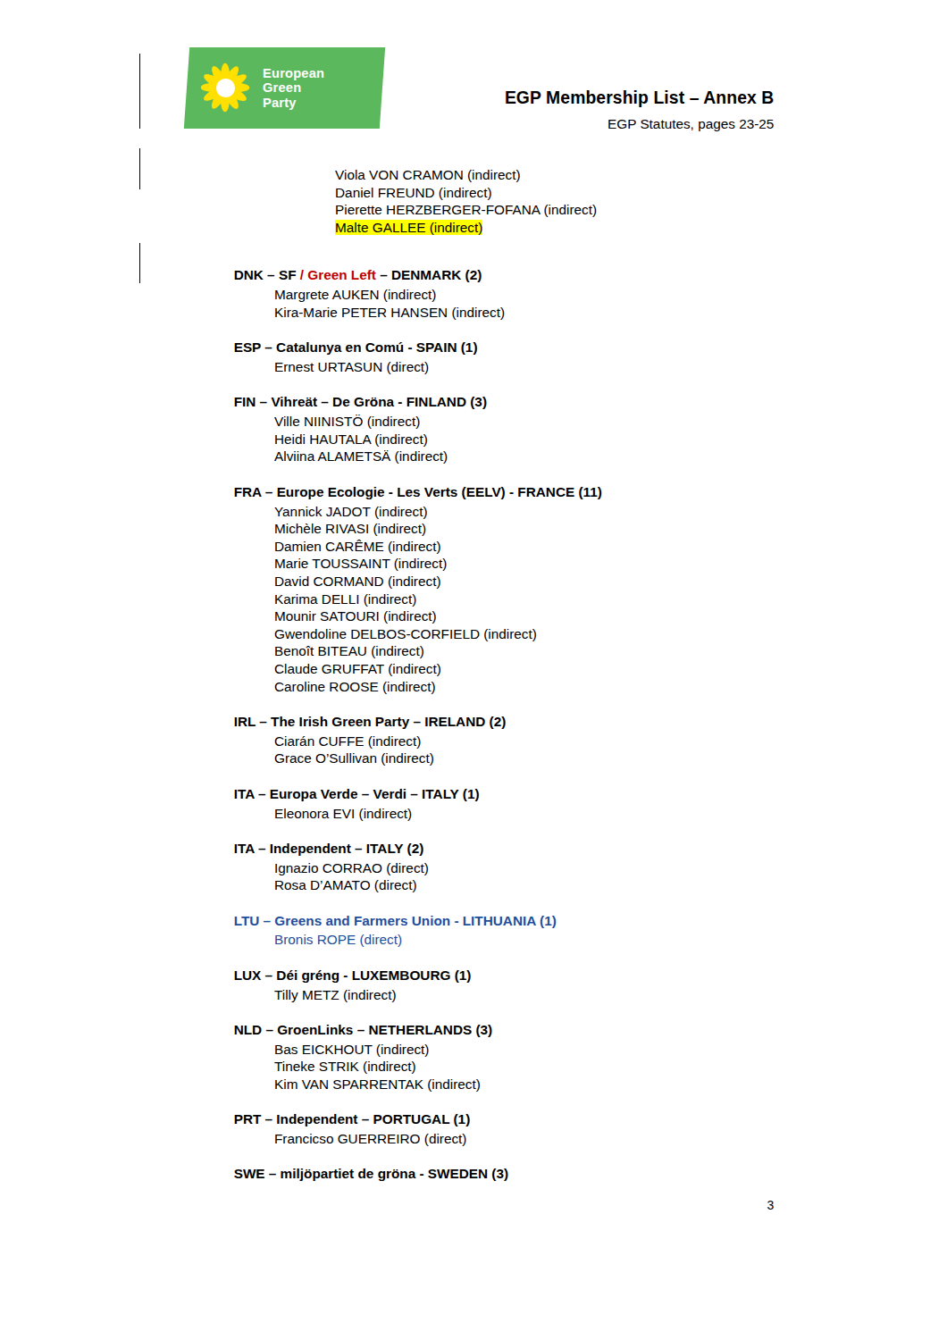European
Green
Party
EGP Membership List – Annex B
EGP Statutes, pages 23-25
Viola VON CRAMON (indirect)
Daniel FREUND (indirect)
Pierette HERZBERGER-FOFANA (indirect)
Malte GALLEE (indirect)
DNK – SF / Green Left – DENMARK (2)
Margrete AUKEN (indirect)
Kira-Marie PETER HANSEN (indirect)
ESP – Catalunya en Comú - SPAIN (1)
Ernest URTASUN (direct)
FIN – Vihreät – De Gröna - FINLAND (3)
Ville NIINISTÖ (indirect)
Heidi HAUTALA (indirect)
Alviina ALAMETSÄ (indirect)
FRA – Europe Ecologie - Les Verts (EELV) - FRANCE (11)
Yannick JADOT (indirect)
Michèle RIVASI (indirect)
Damien CARÊME (indirect)
Marie TOUSSAINT (indirect)
David CORMAND (indirect)
Karima DELLI (indirect)
Mounir SATOURI (indirect)
Gwendoline DELBOS-CORFIELD (indirect)
Benoît BITEAU (indirect)
Claude GRUFFAT (indirect)
Caroline ROOSE (indirect)
IRL – The Irish Green Party – IRELAND (2)
Ciarán CUFFE (indirect)
Grace O’Sullivan (indirect)
ITA – Europa Verde – Verdi – ITALY (1)
Eleonora EVI (indirect)
ITA – Independent – ITALY (2)
Ignazio CORRAO (direct)
Rosa D’AMATO (direct)
LTU – Greens and Farmers Union - LITHUANIA (1)
Bronis ROPE (direct)
LUX – Déi gréng - LUXEMBOURG (1)
Tilly METZ (indirect)
NLD – GroenLinks – NETHERLANDS (3)
Bas EICKHOUT (indirect)
Tineke STRIK (indirect)
Kim VAN SPARRENTAK (indirect)
PRT – Independent – PORTUGAL (1)
Francicso GUERREIRO (direct)
SWE – miljöpartiet de gröna - SWEDEN (3)
3